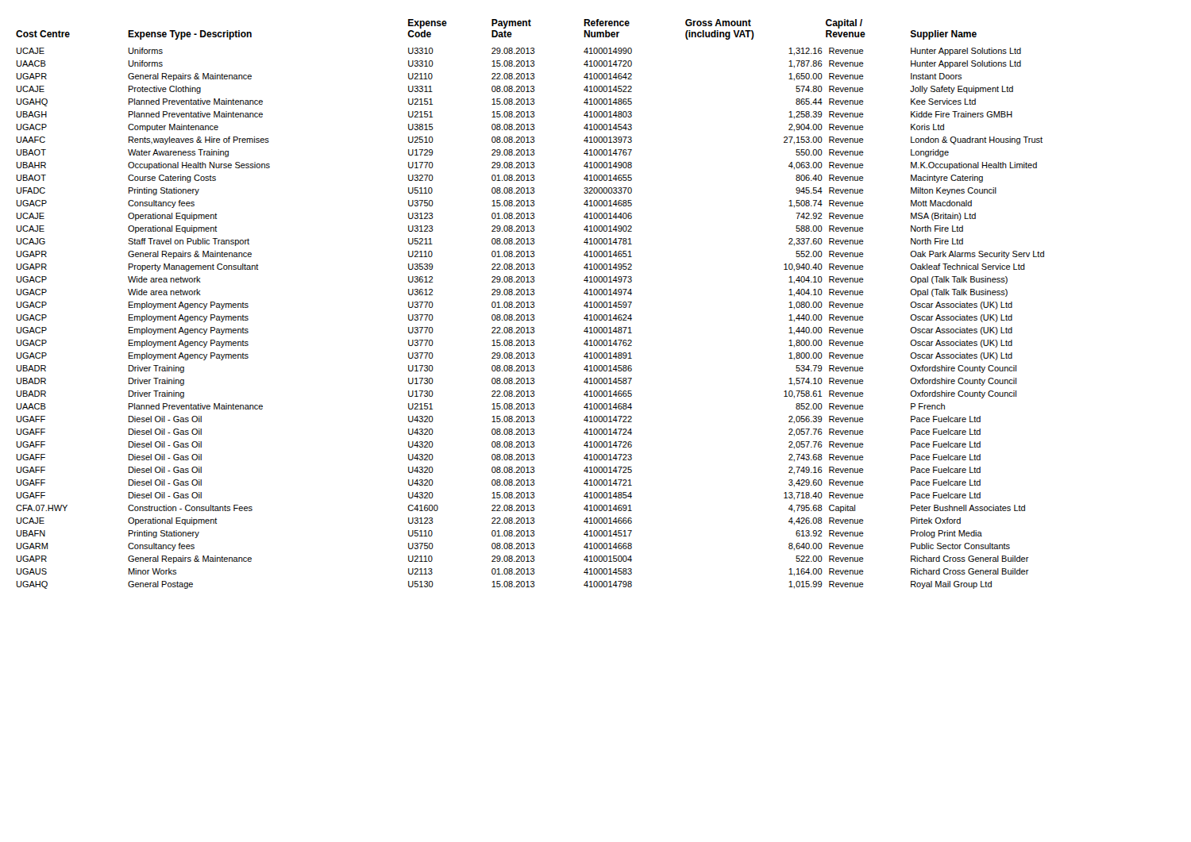| Cost Centre | Expense Type - Description | Expense Code | Payment Date | Reference Number | Gross Amount (including VAT) | Capital / Revenue | Supplier Name |
| --- | --- | --- | --- | --- | --- | --- | --- |
| UCAJE | Uniforms | U3310 | 29.08.2013 | 4100014990 | 1,312.16 | Revenue | Hunter Apparel Solutions Ltd |
| UAACB | Uniforms | U3310 | 15.08.2013 | 4100014720 | 1,787.86 | Revenue | Hunter Apparel Solutions Ltd |
| UGAPR | General Repairs & Maintenance | U2110 | 22.08.2013 | 4100014642 | 1,650.00 | Revenue | Instant Doors |
| UCAJE | Protective Clothing | U3311 | 08.08.2013 | 4100014522 | 574.80 | Revenue | Jolly Safety Equipment Ltd |
| UGAHQ | Planned Preventative Maintenance | U2151 | 15.08.2013 | 4100014865 | 865.44 | Revenue | Kee Services Ltd |
| UBAGH | Planned Preventative Maintenance | U2151 | 15.08.2013 | 4100014803 | 1,258.39 | Revenue | Kidde Fire Trainers GMBH |
| UGACP | Computer Maintenance | U3815 | 08.08.2013 | 4100014543 | 2,904.00 | Revenue | Koris Ltd |
| UAAFC | Rents,wayleaves & Hire of Premises | U2510 | 08.08.2013 | 4100013973 | 27,153.00 | Revenue | London & Quadrant Housing Trust |
| UBAOT | Water Awareness Training | U1729 | 29.08.2013 | 4100014767 | 550.00 | Revenue | Longridge |
| UBAHR | Occupational Health Nurse Sessions | U1770 | 29.08.2013 | 4100014908 | 4,063.00 | Revenue | M.K.Occupational Health Limited |
| UBAOT | Course Catering Costs | U3270 | 01.08.2013 | 4100014655 | 806.40 | Revenue | Macintyre Catering |
| UFADC | Printing Stationery | U5110 | 08.08.2013 | 3200003370 | 945.54 | Revenue | Milton Keynes Council |
| UGACP | Consultancy fees | U3750 | 15.08.2013 | 4100014685 | 1,508.74 | Revenue | Mott Macdonald |
| UCAJE | Operational Equipment | U3123 | 01.08.2013 | 4100014406 | 742.92 | Revenue | MSA (Britain) Ltd |
| UCAJE | Operational Equipment | U3123 | 29.08.2013 | 4100014902 | 588.00 | Revenue | North Fire Ltd |
| UCAJG | Staff Travel on Public Transport | U5211 | 08.08.2013 | 4100014781 | 2,337.60 | Revenue | North Fire Ltd |
| UGAPR | General Repairs & Maintenance | U2110 | 01.08.2013 | 4100014651 | 552.00 | Revenue | Oak Park Alarms Security Serv Ltd |
| UGAPR | Property Management Consultant | U3539 | 22.08.2013 | 4100014952 | 10,940.40 | Revenue | Oakleaf Technical Service Ltd |
| UGACP | Wide area network | U3612 | 29.08.2013 | 4100014973 | 1,404.10 | Revenue | Opal (Talk Talk Business) |
| UGACP | Wide area network | U3612 | 29.08.2013 | 4100014974 | 1,404.10 | Revenue | Opal (Talk Talk Business) |
| UGACP | Employment Agency Payments | U3770 | 01.08.2013 | 4100014597 | 1,080.00 | Revenue | Oscar Associates (UK) Ltd |
| UGACP | Employment Agency Payments | U3770 | 08.08.2013 | 4100014624 | 1,440.00 | Revenue | Oscar Associates (UK) Ltd |
| UGACP | Employment Agency Payments | U3770 | 22.08.2013 | 4100014871 | 1,440.00 | Revenue | Oscar Associates (UK) Ltd |
| UGACP | Employment Agency Payments | U3770 | 15.08.2013 | 4100014762 | 1,800.00 | Revenue | Oscar Associates (UK) Ltd |
| UGACP | Employment Agency Payments | U3770 | 29.08.2013 | 4100014891 | 1,800.00 | Revenue | Oscar Associates (UK) Ltd |
| UBADR | Driver Training | U1730 | 08.08.2013 | 4100014586 | 534.79 | Revenue | Oxfordshire County Council |
| UBADR | Driver Training | U1730 | 08.08.2013 | 4100014587 | 1,574.10 | Revenue | Oxfordshire County Council |
| UBADR | Driver Training | U1730 | 22.08.2013 | 4100014665 | 10,758.61 | Revenue | Oxfordshire County Council |
| UAACB | Planned Preventative Maintenance | U2151 | 15.08.2013 | 4100014684 | 852.00 | Revenue | P French |
| UGAFF | Diesel Oil - Gas Oil | U4320 | 15.08.2013 | 4100014722 | 2,056.39 | Revenue | Pace Fuelcare Ltd |
| UGAFF | Diesel Oil - Gas Oil | U4320 | 08.08.2013 | 4100014724 | 2,057.76 | Revenue | Pace Fuelcare Ltd |
| UGAFF | Diesel Oil - Gas Oil | U4320 | 08.08.2013 | 4100014726 | 2,057.76 | Revenue | Pace Fuelcare Ltd |
| UGAFF | Diesel Oil - Gas Oil | U4320 | 08.08.2013 | 4100014723 | 2,743.68 | Revenue | Pace Fuelcare Ltd |
| UGAFF | Diesel Oil - Gas Oil | U4320 | 08.08.2013 | 4100014725 | 2,749.16 | Revenue | Pace Fuelcare Ltd |
| UGAFF | Diesel Oil - Gas Oil | U4320 | 08.08.2013 | 4100014721 | 3,429.60 | Revenue | Pace Fuelcare Ltd |
| UGAFF | Diesel Oil - Gas Oil | U4320 | 15.08.2013 | 4100014854 | 13,718.40 | Revenue | Pace Fuelcare Ltd |
| CFA.07.HWY | Construction - Consultants Fees | C41600 | 22.08.2013 | 4100014691 | 4,795.68 | Capital | Peter Bushnell Associates Ltd |
| UCAJE | Operational Equipment | U3123 | 22.08.2013 | 4100014666 | 4,426.08 | Revenue | Pirtek Oxford |
| UBAFN | Printing Stationery | U5110 | 01.08.2013 | 4100014517 | 613.92 | Revenue | Prolog Print Media |
| UGARM | Consultancy fees | U3750 | 08.08.2013 | 4100014668 | 8,640.00 | Revenue | Public Sector Consultants |
| UGAPR | General Repairs & Maintenance | U2110 | 29.08.2013 | 4100015004 | 522.00 | Revenue | Richard Cross General Builder |
| UGAUS | Minor Works | U2113 | 01.08.2013 | 4100014583 | 1,164.00 | Revenue | Richard Cross General Builder |
| UGAHQ | General Postage | U5130 | 15.08.2013 | 4100014798 | 1,015.99 | Revenue | Royal Mail Group Ltd |